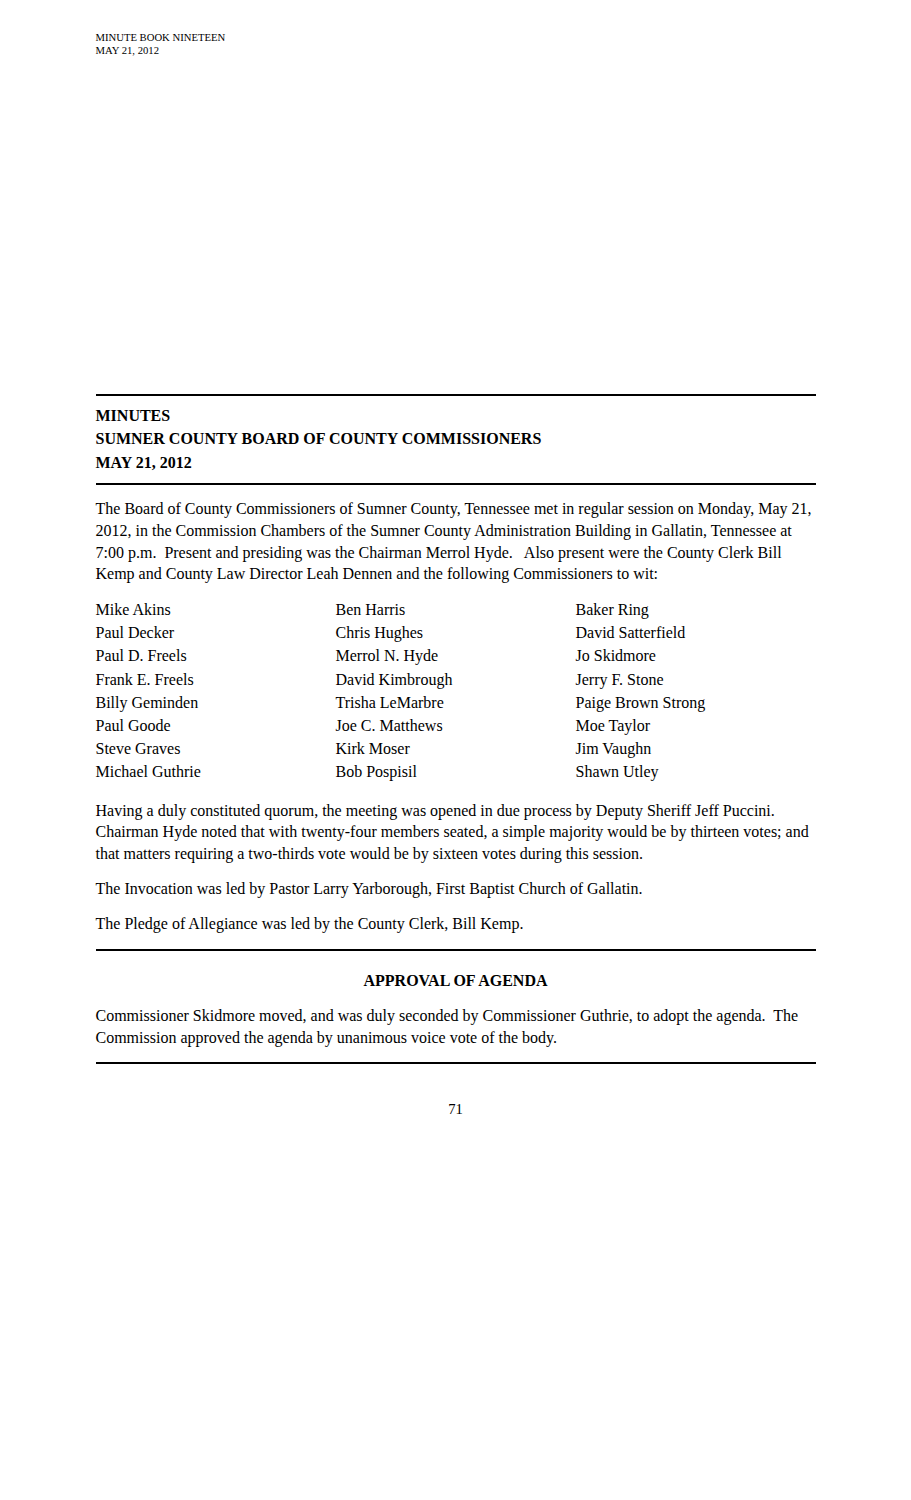MINUTE BOOK NINETEEN
MAY 21, 2012
MINUTES
SUMNER COUNTY BOARD OF COUNTY COMMISSIONERS
MAY 21, 2012
The Board of County Commissioners of Sumner County, Tennessee met in regular session on Monday, May 21, 2012, in the Commission Chambers of the Sumner County Administration Building in Gallatin, Tennessee at 7:00 p.m. Present and presiding was the Chairman Merrol Hyde. Also present were the County Clerk Bill Kemp and County Law Director Leah Dennen and the following Commissioners to wit:
| Mike Akins | Ben Harris | Baker Ring |
| Paul Decker | Chris Hughes | David Satterfield |
| Paul D. Freels | Merrol N. Hyde | Jo Skidmore |
| Frank E. Freels | David Kimbrough | Jerry F. Stone |
| Billy Geminden | Trisha LeMarbre | Paige Brown Strong |
| Paul Goode | Joe C. Matthews | Moe Taylor |
| Steve Graves | Kirk Moser | Jim Vaughn |
| Michael Guthrie | Bob Pospisil | Shawn Utley |
Having a duly constituted quorum, the meeting was opened in due process by Deputy Sheriff Jeff Puccini. Chairman Hyde noted that with twenty-four members seated, a simple majority would be by thirteen votes; and that matters requiring a two-thirds vote would be by sixteen votes during this session.
The Invocation was led by Pastor Larry Yarborough, First Baptist Church of Gallatin.
The Pledge of Allegiance was led by the County Clerk, Bill Kemp.
APPROVAL OF AGENDA
Commissioner Skidmore moved, and was duly seconded by Commissioner Guthrie, to adopt the agenda. The Commission approved the agenda by unanimous voice vote of the body.
71